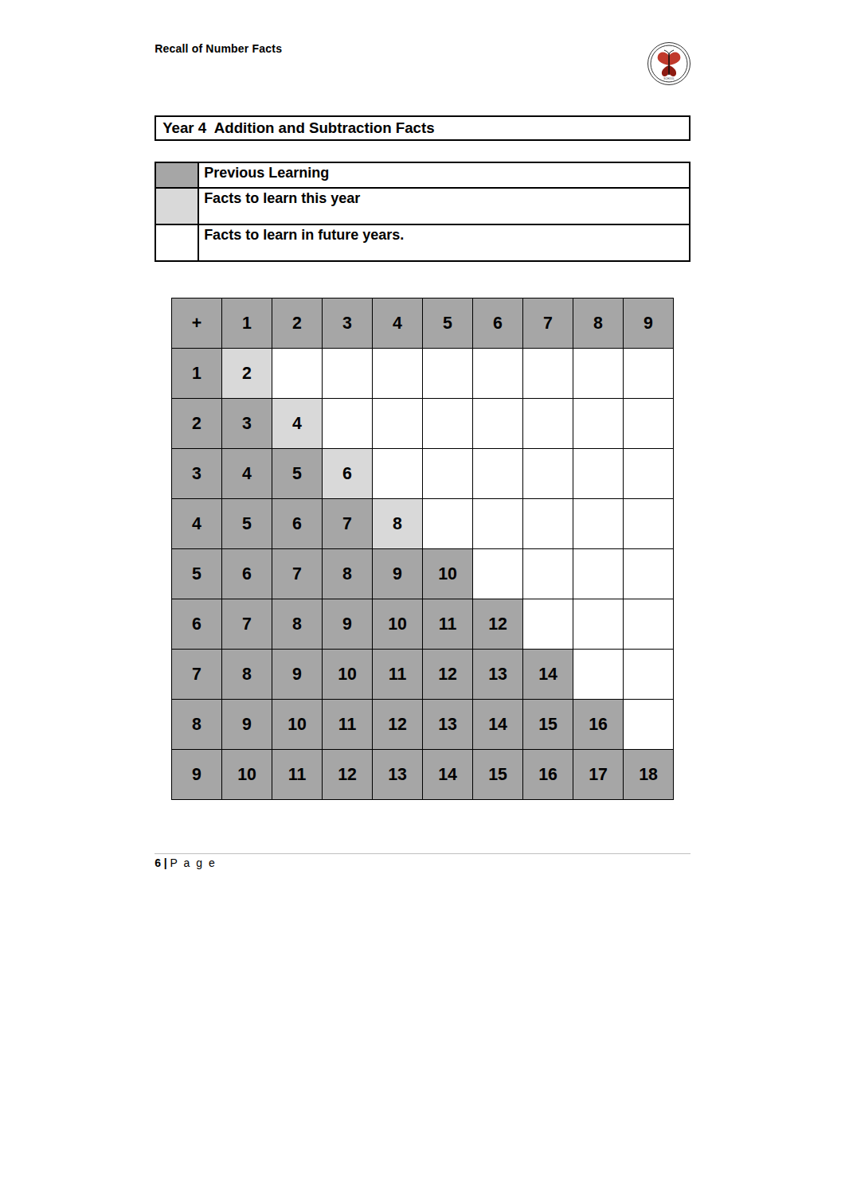Recall of Number Facts
SCHOOL
Year 4 Addition and Subtraction Facts
| | Previous Learning |
| | Facts to learn this year |
| | Facts to learn in future years. |
| + | 1 | 2 | 3 | 4 | 5 | 6 | 7 | 8 | 9 |
| 1 | 2 | | | | | | | | |
| 2 | 3 | 4 | | | | | | | |
| 3 | 4 | 5 | 6 | | | | | | |
| 4 | 5 | 6 | 7 | 8 | | | | | |
| 5 | 6 | 7 | 8 | 9 | 10 | | | | |
| 6 | 7 | 8 | 9 | 10 | 11 | 12 | | | |
| 7 | 8 | 9 | 10 | 11 | 12 | 13 | 14 | | |
| 8 | 9 | 10 | 11 | 12 | 13 | 14 | 15 | 16 | |
| 9 | 10 | 11 | 12 | 13 | 14 | 15 | 16 | 17 | 18 |
6 | P a g e